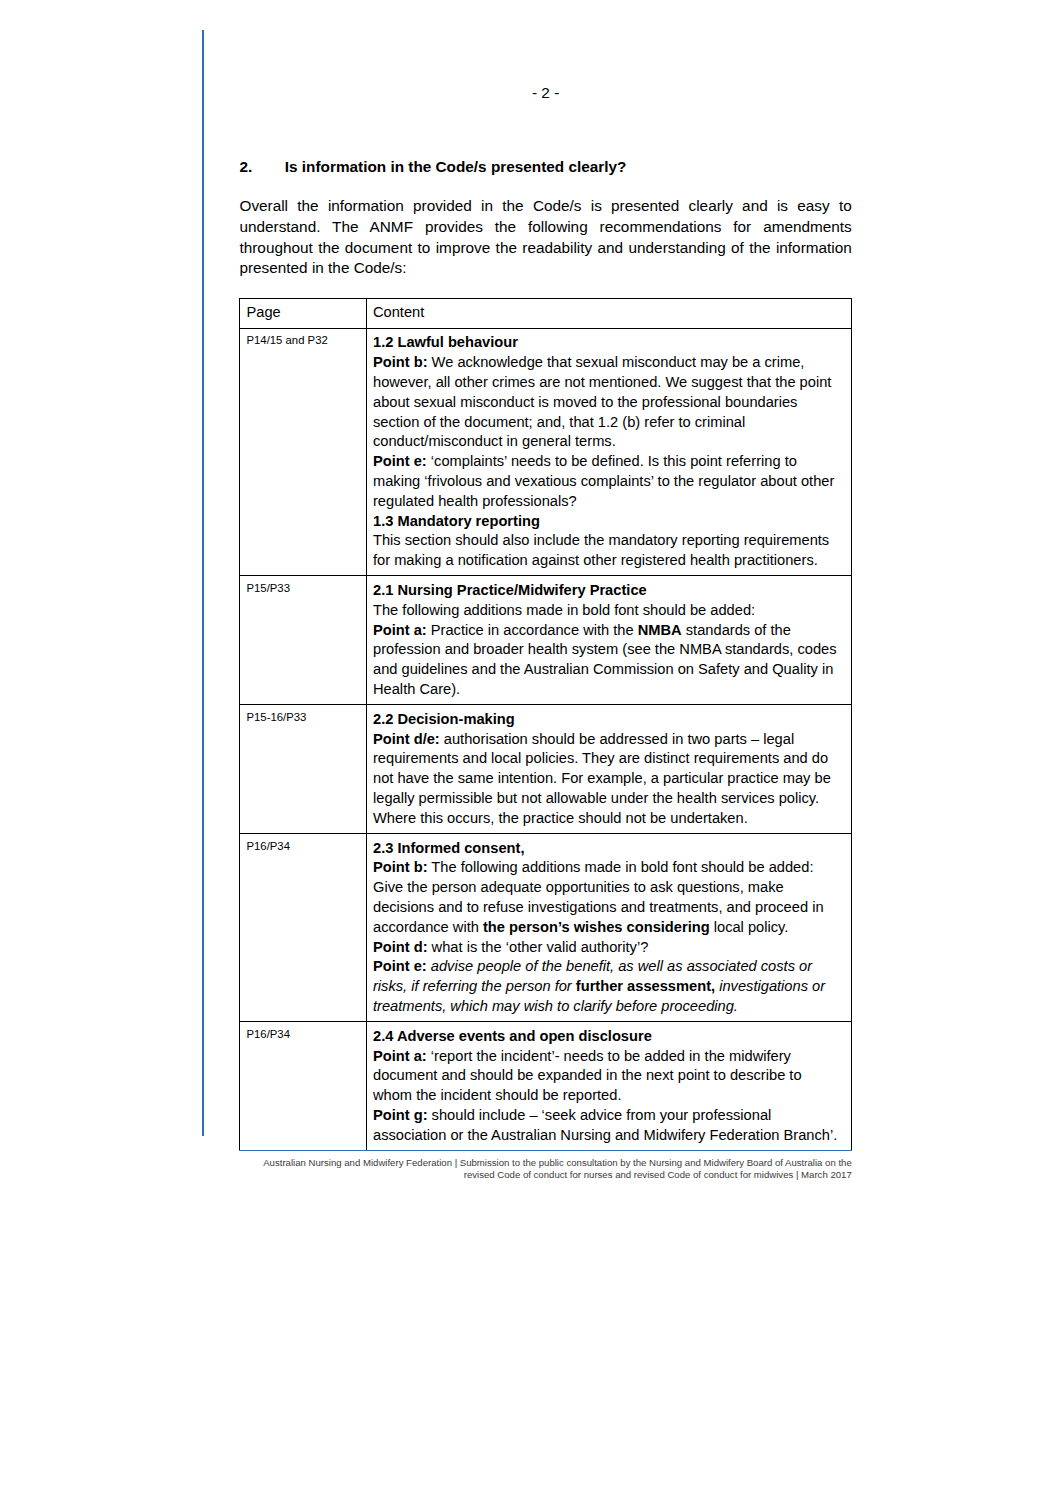- 2 -
2. Is information in the Code/s presented clearly?
Overall the information provided in the Code/s is presented clearly and is easy to understand. The ANMF provides the following recommendations for amendments throughout the document to improve the readability and understanding of the information presented in the Code/s:
| Page | Content |
| --- | --- |
| P14/15 and P32 | 1.2 Lawful behaviour Point b: We acknowledge that sexual misconduct may be a crime, however, all other crimes are not mentioned. We suggest that the point about sexual misconduct is moved to the professional boundaries section of the document; and, that 1.2 (b) refer to criminal conduct/misconduct in general terms. Point e: ‘complaints’ needs to be defined. Is this point referring to making ‘frivolous and vexatious complaints’ to the regulator about other regulated health professionals? 1.3 Mandatory reporting This section should also include the mandatory reporting requirements for making a notification against other registered health practitioners. |
| P15/P33 | 2.1 Nursing Practice/Midwifery Practice The following additions made in bold font should be added: Point a: Practice in accordance with the NMBA standards of the profession and broader health system (see the NMBA standards, codes and guidelines and the Australian Commission on Safety and Quality in Health Care). |
| P15-16/P33 | 2.2 Decision-making Point d/e: authorisation should be addressed in two parts – legal requirements and local policies. They are distinct requirements and do not have the same intention. For example, a particular practice may be legally permissible but not allowable under the health services policy. Where this occurs, the practice should not be undertaken. |
| P16/P34 | 2.3 Informed consent, Point b: The following additions made in bold font should be added: Give the person adequate opportunities to ask questions, make decisions and to refuse investigations and treatments, and proceed in accordance with the person’s wishes considering local policy. Point d: what is the ‘other valid authority’? Point e: advise people of the benefit, as well as associated costs or risks, if referring the person for further assessment, investigations or treatments, which may wish to clarify before proceeding. |
| P16/P34 | 2.4 Adverse events and open disclosure Point a: ‘report the incident’- needs to be added in the midwifery document and should be expanded in the next point to describe to whom the incident should be reported. Point g: should include – ‘seek advice from your professional association or the Australian Nursing and Midwifery Federation Branch’. |
Australian Nursing and Midwifery Federation | Submission to the public consultation by the Nursing and Midwifery Board of Australia on the
revised Code of conduct for nurses and revised Code of conduct for midwives | March 2017